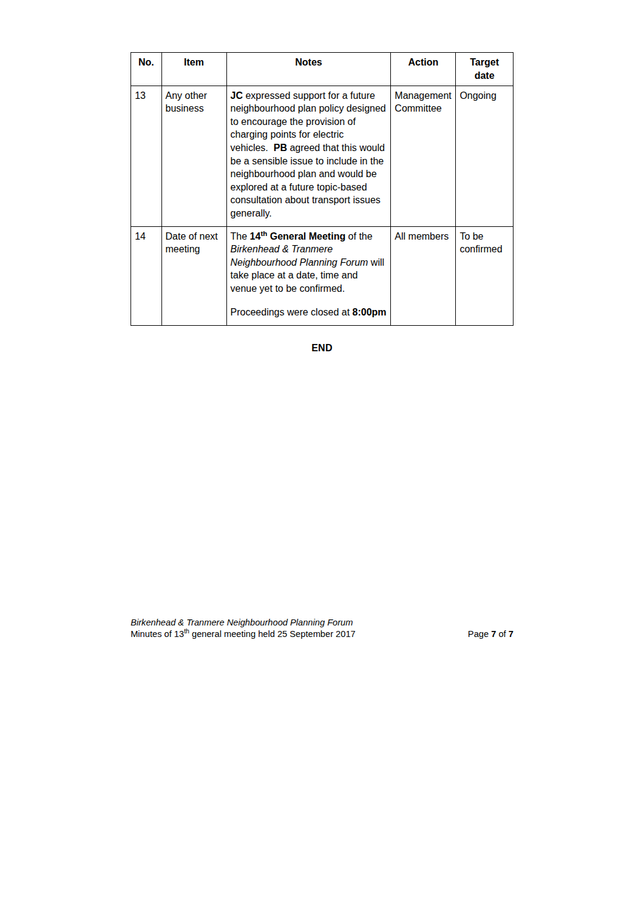| No. | Item | Notes | Action | Target date |
| --- | --- | --- | --- | --- |
| 13 | Any other business | JC expressed support for a future neighbourhood plan policy designed to encourage the provision of charging points for electric vehicles. PB agreed that this would be a sensible issue to include in the neighbourhood plan and would be explored at a future topic-based consultation about transport issues generally. | Management Committee | Ongoing |
| 14 | Date of next meeting | The 14 th General Meeting of the Birkenhead & Tranmere Neighbourhood Planning Forum will take place at a date, time and venue yet to be confirmed. Proceedings were closed at 8:00pm | All members | To be confirmed |
END
Birkenhead & Tranmere Neighbourhood Planning Forum
Minutes of 13th general meeting held 25 September 2017
Page 7 of 7